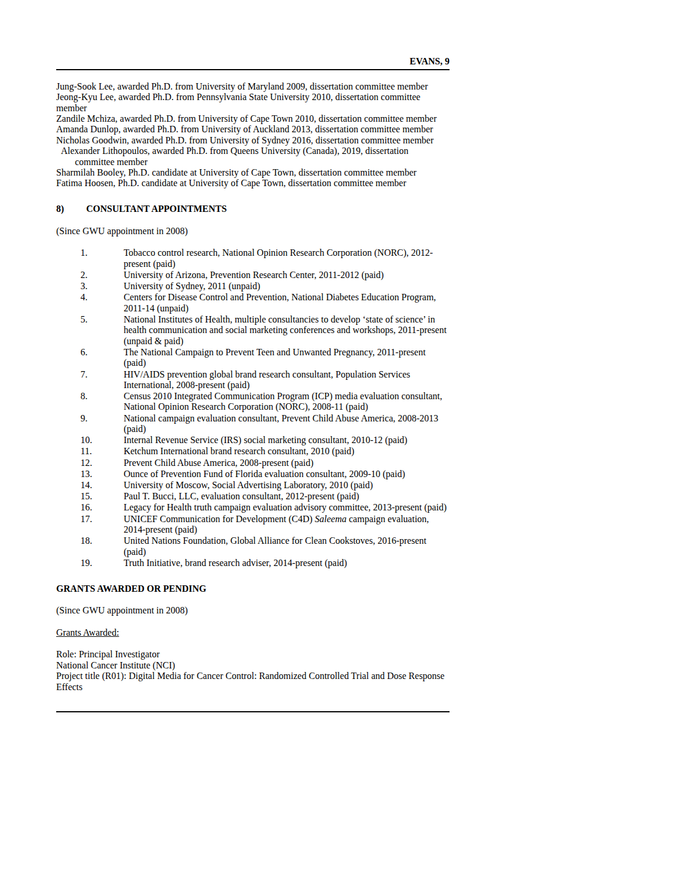EVANS, 9
Jung-Sook Lee, awarded Ph.D. from University of Maryland 2009, dissertation committee member
Jeong-Kyu Lee, awarded Ph.D. from Pennsylvania State University 2010, dissertation committee member
Zandile Mchiza, awarded Ph.D. from University of Cape Town 2010, dissertation committee member
Amanda Dunlop, awarded Ph.D. from University of Auckland 2013, dissertation committee member
Nicholas Goodwin, awarded Ph.D. from University of Sydney 2016, dissertation committee member
Alexander Lithopoulos, awarded Ph.D. from Queens University (Canada), 2019, dissertation committee member
Sharmilah Booley, Ph.D. candidate at University of Cape Town, dissertation committee member
Fatima Hoosen, Ph.D. candidate at University of Cape Town, dissertation committee member
8) CONSULTANT APPOINTMENTS
(Since GWU appointment in 2008)
Tobacco control research, National Opinion Research Corporation (NORC), 2012-present (paid)
University of Arizona, Prevention Research Center, 2011-2012 (paid)
University of Sydney, 2011 (unpaid)
Centers for Disease Control and Prevention, National Diabetes Education Program, 2011-14 (unpaid)
National Institutes of Health, multiple consultancies to develop ‘state of science’ in health communication and social marketing conferences and workshops, 2011-present (unpaid & paid)
The National Campaign to Prevent Teen and Unwanted Pregnancy, 2011-present (paid)
HIV/AIDS prevention global brand research consultant, Population Services International, 2008-present (paid)
Census 2010 Integrated Communication Program (ICP) media evaluation consultant, National Opinion Research Corporation (NORC), 2008-11 (paid)
National campaign evaluation consultant, Prevent Child Abuse America, 2008-2013 (paid)
Internal Revenue Service (IRS) social marketing consultant, 2010-12 (paid)
Ketchum International brand research consultant, 2010 (paid)
Prevent Child Abuse America, 2008-present (paid)
Ounce of Prevention Fund of Florida evaluation consultant, 2009-10 (paid)
University of Moscow, Social Advertising Laboratory, 2010 (paid)
Paul T. Bucci, LLC, evaluation consultant, 2012-present (paid)
Legacy for Health truth campaign evaluation advisory committee, 2013-present (paid)
UNICEF Communication for Development (C4D) Saleema campaign evaluation, 2014-present (paid)
United Nations Foundation, Global Alliance for Clean Cookstoves, 2016-present (paid)
Truth Initiative, brand research adviser, 2014-present (paid)
GRANTS AWARDED OR PENDING
(Since GWU appointment in 2008)
Grants Awarded:
Role: Principal Investigator
National Cancer Institute (NCI)
Project title (R01): Digital Media for Cancer Control: Randomized Controlled Trial and Dose Response Effects